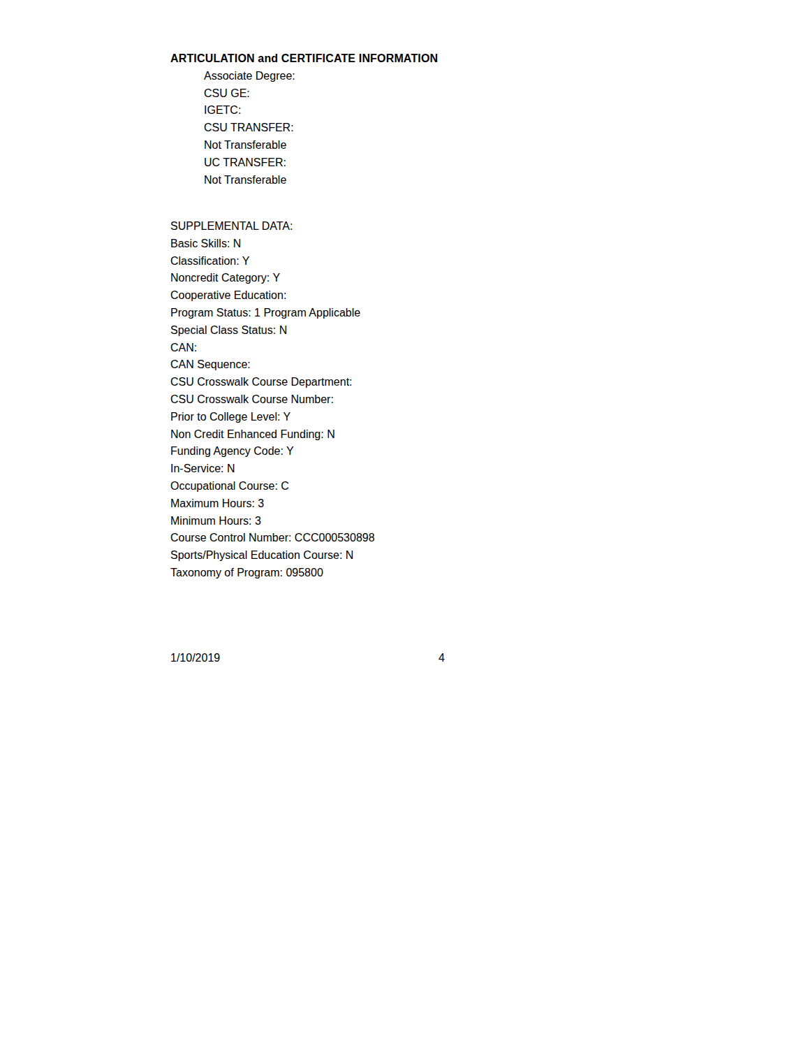ARTICULATION and CERTIFICATE INFORMATION
Associate Degree:
CSU GE:
IGETC:
CSU TRANSFER:
Not Transferable
UC TRANSFER:
Not Transferable
SUPPLEMENTAL DATA:
Basic Skills: N
Classification: Y
Noncredit Category: Y
Cooperative Education:
Program Status: 1 Program Applicable
Special Class Status: N
CAN:
CAN Sequence:
CSU Crosswalk Course Department:
CSU Crosswalk Course Number:
Prior to College Level: Y
Non Credit Enhanced Funding: N
Funding Agency Code: Y
In-Service: N
Occupational Course: C
Maximum Hours: 3
Minimum Hours: 3
Course Control Number: CCC000530898
Sports/Physical Education Course: N
Taxonomy of Program: 095800
1/10/2019
4